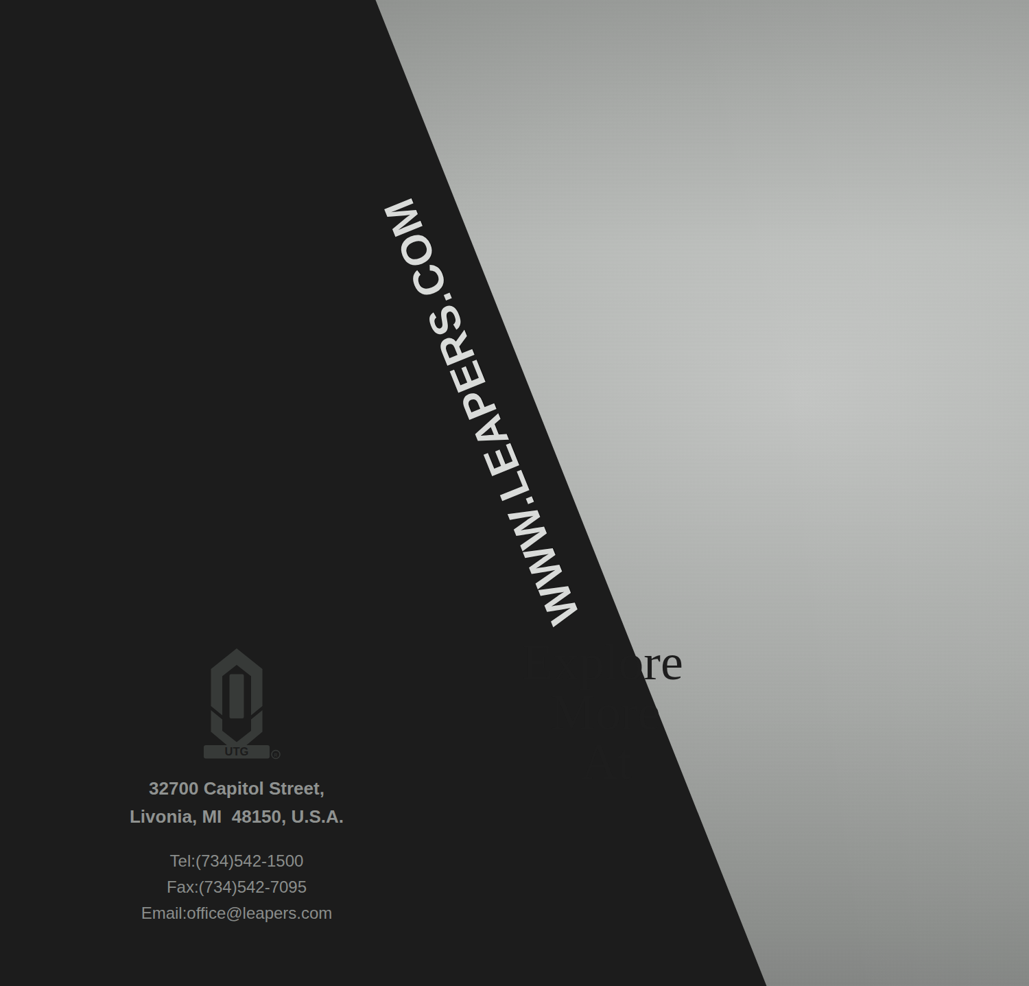WWW.LEAPERS.COM
Explore More At
UTG R
32700 Capitol Street,
Livonia, MI 48150, U.S.A.
Tel:(734)542-1500
Fax:(734)542-7095
Email:office@leapers.com